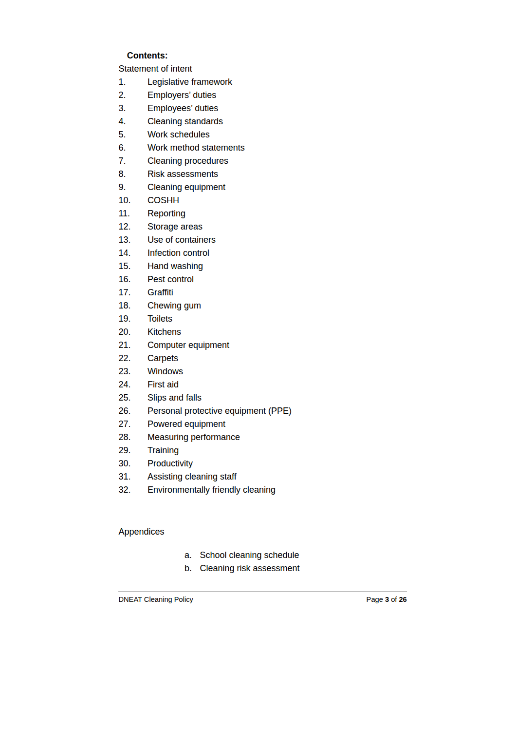Contents:
Statement of intent
1. Legislative framework
2. Employers’ duties
3. Employees’ duties
4. Cleaning standards
5. Work schedules
6. Work method statements
7. Cleaning procedures
8. Risk assessments
9. Cleaning equipment
10. COSHH
11. Reporting
12. Storage areas
13. Use of containers
14. Infection control
15. Hand washing
16. Pest control
17. Graffiti
18. Chewing gum
19. Toilets
20. Kitchens
21. Computer equipment
22. Carpets
23. Windows
24. First aid
25. Slips and falls
26. Personal protective equipment (PPE)
27. Powered equipment
28. Measuring performance
29. Training
30. Productivity
31. Assisting cleaning staff
32. Environmentally friendly cleaning
Appendices
School cleaning schedule
Cleaning risk assessment
DNEAT Cleaning Policy
Page 3 of 26